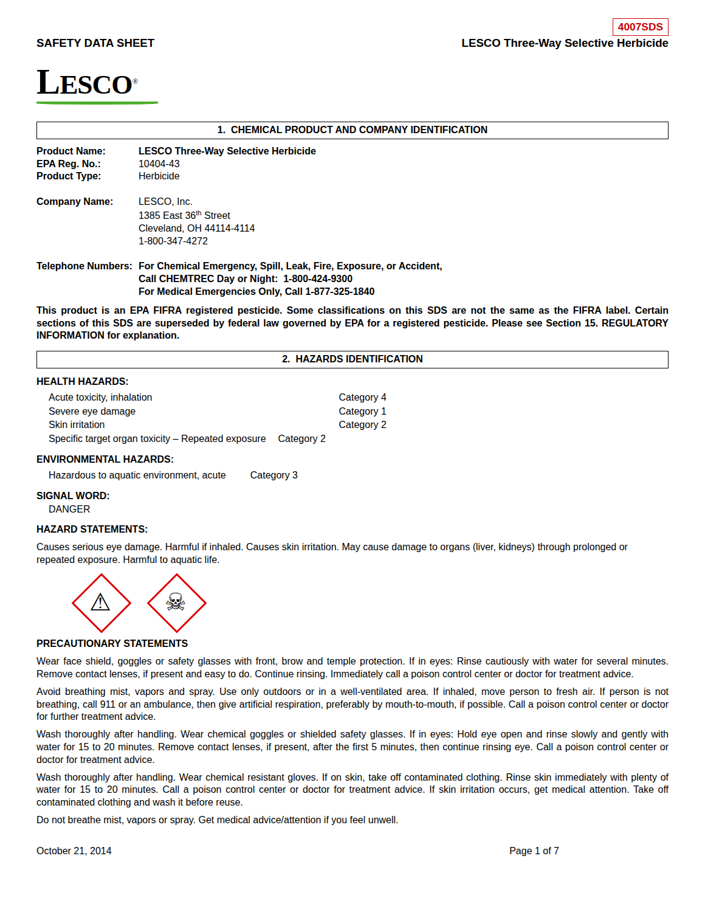4007SDS
SAFETY DATA SHEET
LESCO Three-Way Selective Herbicide
LESCO®
1. CHEMICAL PRODUCT AND COMPANY IDENTIFICATION
| Product Name: | LESCO Three-Way Selective Herbicide |
| EPA Reg. No.: | 10404-43 |
| Product Type: | Herbicide |
| Company Name: | LESCO, Inc. 1385 East 36 th Street Cleveland, OH 44114-4114 1-800-347-4272 |
| Telephone Numbers: | For Chemical Emergency, Spill, Leak, Fire, Exposure, or Accident, Call CHEMTREC Day or Night: 1-800-424-9300 For Medical Emergencies Only, Call 1-877-325-1840 |
This product is an EPA FIFRA registered pesticide. Some classifications on this SDS are not the same as the FIFRA label. Certain sections of this SDS are superseded by federal law governed by EPA for a registered pesticide. Please see Section 15. REGULATORY INFORMATION for explanation.
2. HAZARDS IDENTIFICATION
HEALTH HAZARDS:
| Acute toxicity, inhalation | Category 4 |
| Severe eye damage | Category 1 |
| Skin irritation | Category 2 |
| Specific target organ toxicity – Repeated exposure | Category 2 |
ENVIRONMENTAL HAZARDS:
| Hazardous to aquatic environment, acute | Category 3 |
SIGNAL WORD:
DANGER
HAZARD STATEMENTS:
Causes serious eye damage. Harmful if inhaled. Causes skin irritation. May cause damage to organs (liver, kidneys) through prolonged or repeated exposure. Harmful to aquatic life.
⚠ ☠
PRECAUTIONARY STATEMENTS
Wear face shield, goggles or safety glasses with front, brow and temple protection. If in eyes: Rinse cautiously with water for several minutes. Remove contact lenses, if present and easy to do. Continue rinsing. Immediately call a poison control center or doctor for treatment advice.
Avoid breathing mist, vapors and spray. Use only outdoors or in a well-ventilated area. If inhaled, move person to fresh air. If person is not breathing, call 911 or an ambulance, then give artificial respiration, preferably by mouth-to-mouth, if possible. Call a poison control center or doctor for further treatment advice.
Wash thoroughly after handling. Wear chemical goggles or shielded safety glasses. If in eyes: Hold eye open and rinse slowly and gently with water for 15 to 20 minutes. Remove contact lenses, if present, after the first 5 minutes, then continue rinsing eye. Call a poison control center or doctor for treatment advice.
Wash thoroughly after handling. Wear chemical resistant gloves. If on skin, take off contaminated clothing. Rinse skin immediately with plenty of water for 15 to 20 minutes. Call a poison control center or doctor for treatment advice. If skin irritation occurs, get medical attention. Take off contaminated clothing and wash it before reuse.
Do not breathe mist, vapors or spray. Get medical advice/attention if you feel unwell.
October 21, 2014 Page 1 of 7